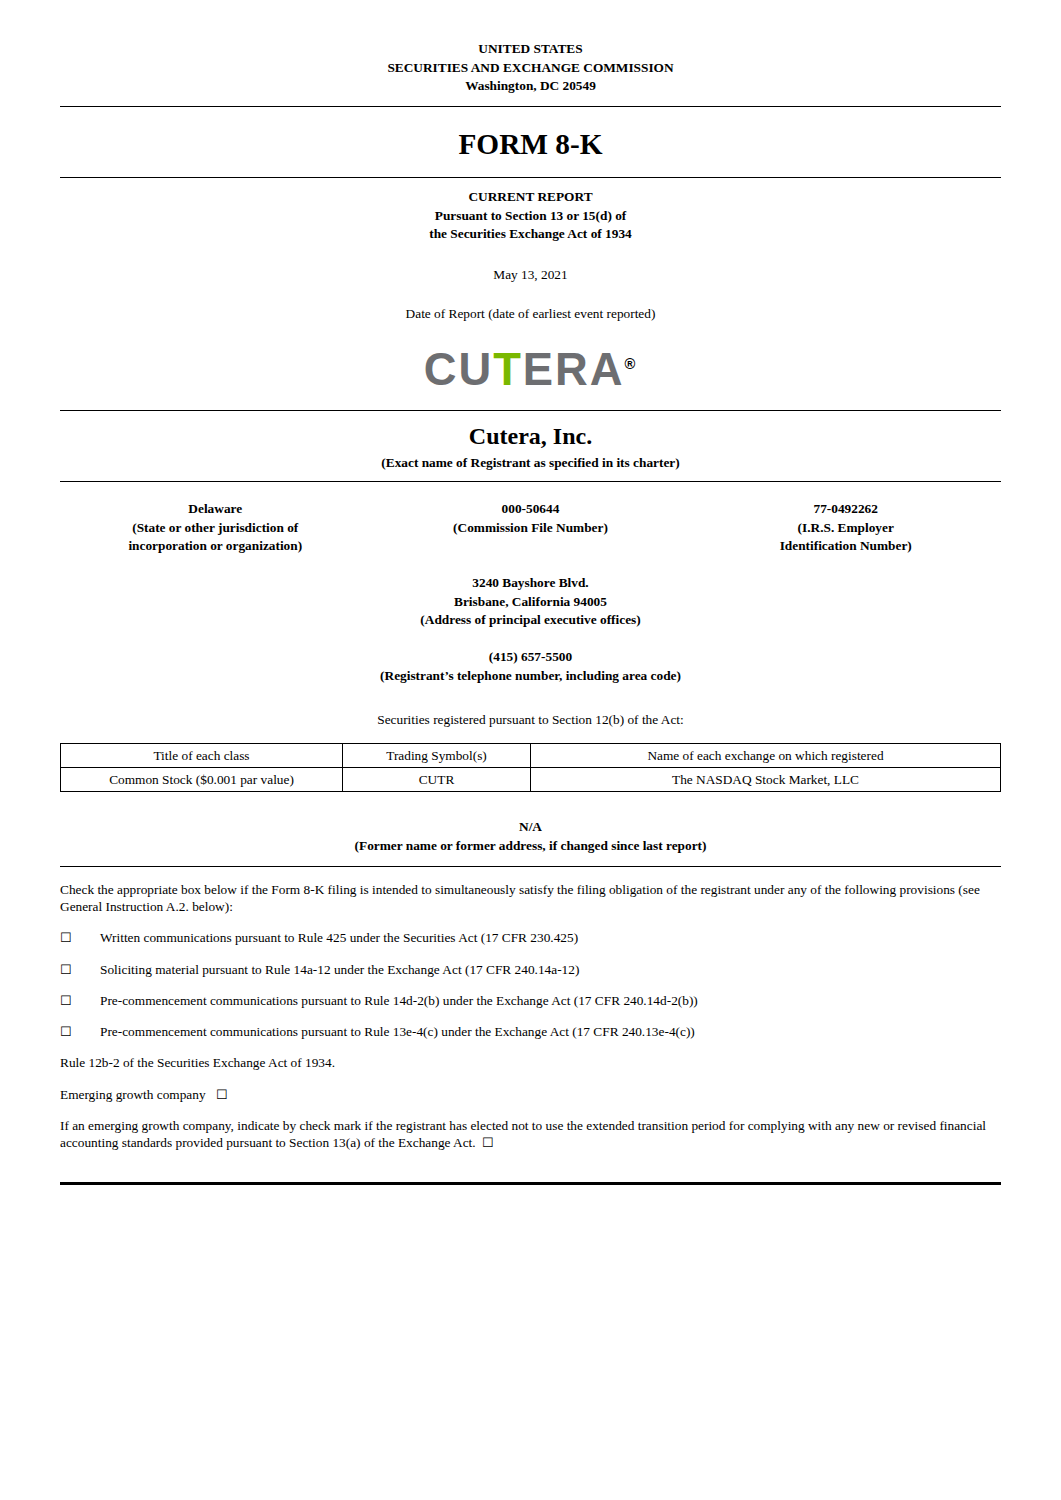UNITED STATES
SECURITIES AND EXCHANGE COMMISSION
Washington, DC 20549
FORM 8-K
CURRENT REPORT
Pursuant to Section 13 or 15(d) of
the Securities Exchange Act of 1934
May 13, 2021
Date of Report (date of earliest event reported)
CUTERA®
Cutera, Inc.
(Exact name of Registrant as specified in its charter)
| Delaware (State or other jurisdiction of incorporation or organization) | 000-50644 (Commission File Number) | 77-0492262 (I.R.S. Employer Identification Number) |
3240 Bayshore Blvd.
Brisbane, California 94005
(Address of principal executive offices)
(415) 657-5500
(Registrant’s telephone number, including area code)
Securities registered pursuant to Section 12(b) of the Act:
| Title of each class | Trading Symbol(s) | Name of each exchange on which registered |
| Common Stock ($0.001 par value) | CUTR | The NASDAQ Stock Market, LLC |
N/A
(Former name or former address, if changed since last report)
Check the appropriate box below if the Form 8-K filing is intended to simultaneously satisfy the filing obligation of the registrant under any of the following provisions (see General Instruction A.2. below):
☐
Written communications pursuant to Rule 425 under the Securities Act (17 CFR 230.425)
☐
Soliciting material pursuant to Rule 14a-12 under the Exchange Act (17 CFR 240.14a-12)
☐
Pre-commencement communications pursuant to Rule 14d-2(b) under the Exchange Act (17 CFR 240.14d-2(b))
☐
Pre-commencement communications pursuant to Rule 13e-4(c) under the Exchange Act (17 CFR 240.13e-4(c))
Rule 12b-2 of the Securities Exchange Act of 1934.
Emerging growth company ☐
If an emerging growth company, indicate by check mark if the registrant has elected not to use the extended transition period for complying with any new or revised financial accounting standards provided pursuant to Section 13(a) of the Exchange Act. ☐